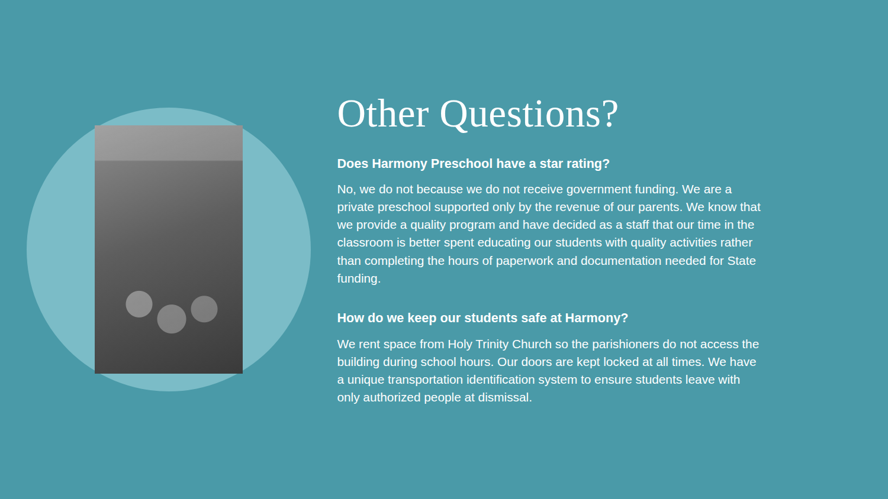Other Questions?
Does Harmony Preschool have a star rating?
No, we do not because we do not receive government funding. We are a private preschool supported only by the revenue of our parents. We know that we provide a quality program and have decided as a staff that our time in the classroom is better spent educating our students with quality activities rather than completing the hours of paperwork and documentation needed for State funding.
How do we keep our students safe at Harmony?
We rent space from Holy Trinity Church so the parishioners do not access the building during school hours. Our doors are kept locked at all times. We have a unique transportation identification system to ensure students leave with only authorized people at dismissal.